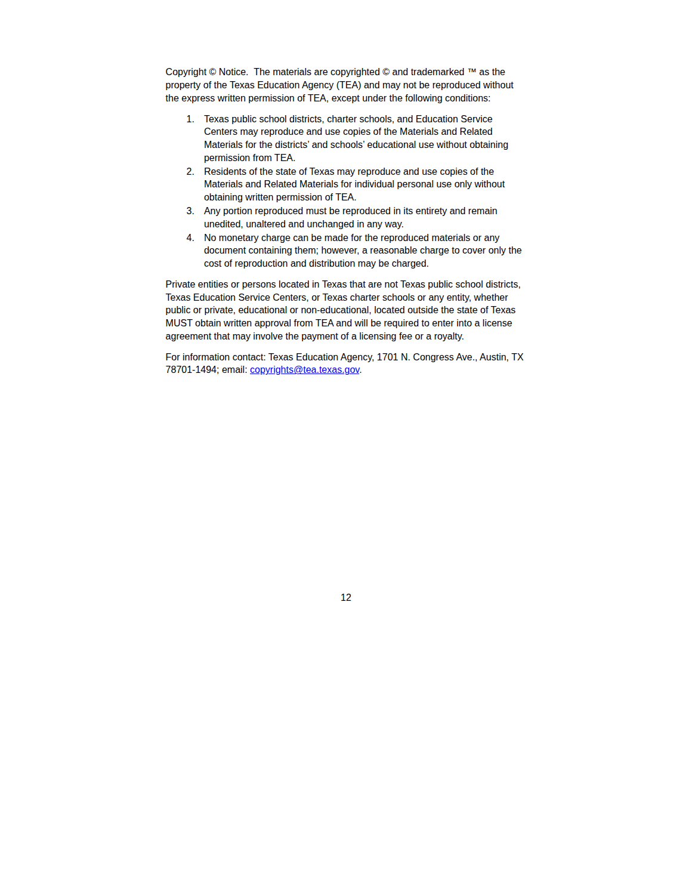Copyright © Notice. The materials are copyrighted © and trademarked ™ as the property of the Texas Education Agency (TEA) and may not be reproduced without the express written permission of TEA, except under the following conditions:
Texas public school districts, charter schools, and Education Service Centers may reproduce and use copies of the Materials and Related Materials for the districts’ and schools’ educational use without obtaining permission from TEA.
Residents of the state of Texas may reproduce and use copies of the Materials and Related Materials for individual personal use only without obtaining written permission of TEA.
Any portion reproduced must be reproduced in its entirety and remain unedited, unaltered and unchanged in any way.
No monetary charge can be made for the reproduced materials or any document containing them; however, a reasonable charge to cover only the cost of reproduction and distribution may be charged.
Private entities or persons located in Texas that are not Texas public school districts, Texas Education Service Centers, or Texas charter schools or any entity, whether public or private, educational or non-educational, located outside the state of Texas MUST obtain written approval from TEA and will be required to enter into a license agreement that may involve the payment of a licensing fee or a royalty.
For information contact: Texas Education Agency, 1701 N. Congress Ave., Austin, TX 78701-1494; email: copyrights@tea.texas.gov.
12